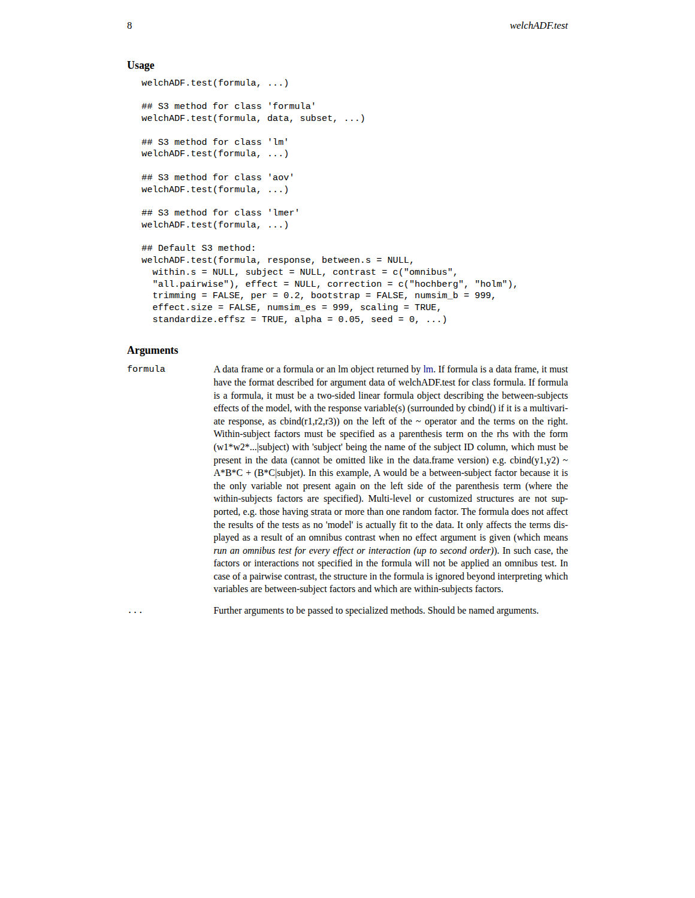8 welchADF.test
Usage
welchADF.test(formula, ...)

## S3 method for class 'formula'
welchADF.test(formula, data, subset, ...)

## S3 method for class 'lm'
welchADF.test(formula, ...)

## S3 method for class 'aov'
welchADF.test(formula, ...)

## S3 method for class 'lmer'
welchADF.test(formula, ...)

## Default S3 method:
welchADF.test(formula, response, between.s = NULL,
  within.s = NULL, subject = NULL, contrast = c("omnibus",
  "all.pairwise"), effect = NULL, correction = c("hochberg", "holm"),
  trimming = FALSE, per = 0.2, bootstrap = FALSE, numsim_b = 999,
  effect.size = FALSE, numsim_es = 999, scaling = TRUE,
  standardize.effsz = TRUE, alpha = 0.05, seed = 0, ...)
Arguments
formula
A data frame or a formula or an lm object returned by lm. If formula is a data frame, it must have the format described for argument data of welchADF.test for class formula. If formula is a formula, it must be a two-sided linear formula object describing the between-subjects effects of the model, with the response variable(s) (surrounded by cbind() if it is a multivariate response, as cbind(r1,r2,r3)) on the left of the ~ operator and the terms on the right. Within-subject factors must be specified as a parenthesis term on the rhs with the form (w1*w2*...|subject) with 'subject' being the name of the subject ID column, which must be present in the data (cannot be omitted like in the data.frame version) e.g. cbind(y1,y2) ~ A*B*C + (B*C|subjet). In this example, A would be a between-subject factor because it is the only variable not present again on the left side of the parenthesis term (where the within-subjects factors are specified). Multi-level or customized structures are not supported, e.g. those having strata or more than one random factor. The formula does not affect the results of the tests as no 'model' is actually fit to the data. It only affects the terms displayed as a result of an omnibus contrast when no effect argument is given (which means run an omnibus test for every effect or interaction (up to second order)). In such case, the factors or interactions not specified in the formula will not be applied an omnibus test. In case of a pairwise contrast, the structure in the formula is ignored beyond interpreting which variables are between-subject factors and which are within-subjects factors.
...
Further arguments to be passed to specialized methods. Should be named arguments.